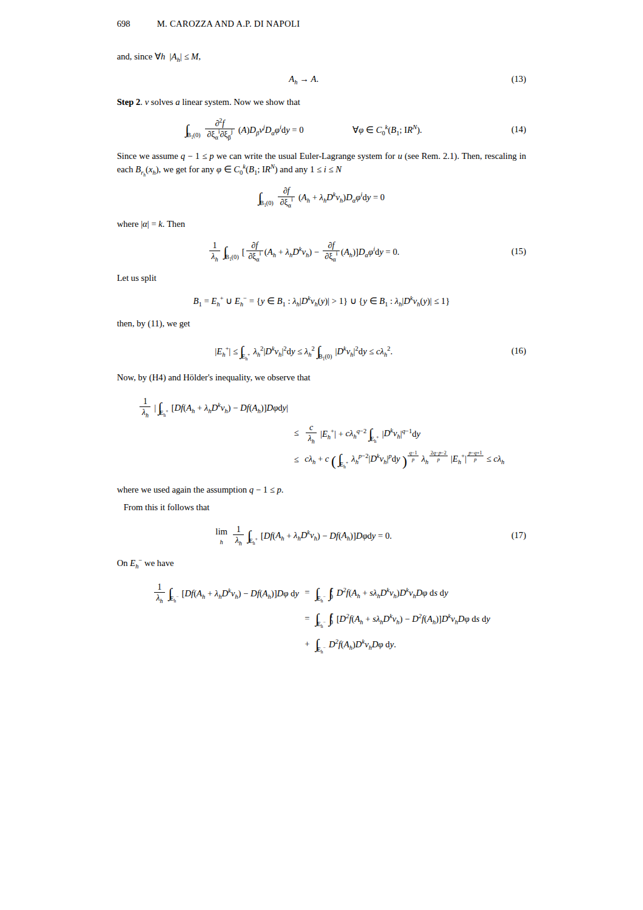698 M. CAROZZA AND A.P. DI NAPOLI
and, since ∀h |Ah| ≤ M,
Ah → A. (13)
Step 2. v solves a linear system. Now we show that
∫B1(0) ∂2f∂ξαi∂ξβj (A)DβvjDαφi dy = 0 ∀φ ∈ C0k(B1; IRN). (14)
Since we assume q − 1 ≤ p we can write the usual Euler-Lagrange system for u (see Rem. 2.1). Then, rescaling in each Brh(xh), we get for any φ ∈ C0k(B1; IRN) and any 1 ≤ i ≤ N
∫B1(0) ∂f∂ξαi (Ah + λhDkvh)Dαφi dy = 0
where |α| = k. Then
1 λh ∫B1(0) [∂f∂ξαi(Ah + λhDkvh) − ∂f∂ξαi(Ah)]Dαφi dy = 0. (15)
Let us split
B1 = Eh+ ∪ Eh− = {y ∈ B1 : λh|Dkvh(y)| > 1} ∪ {y ∈ B1 : λh|Dkvh(y)| ≤ 1}
then, by (11), we get
|Eh+| ≤ ∫Eh+ λh2|Dkvh|2dy ≤ λh2 ∫B1(0) |Dkvh|2dy ≤ cλh2. (16)
Now, by (H4) and Hölder's inequality, we observe that
| 1 λ h / ∫ E h + [ Df ( A h + λ h D k v h ) − Df ( A h )] Dφ d y / | | |
| | ≤ | c λ h / E h + / + cλ h q −2 ∫ E h + / D k v h / q −1 d y |
| | ≤ | cλ h + c ( ∫ E h + λ h p −2 / D k v h / p d y ) q −1 p λ h 2 q − p −2 p / E h + / p − q +1 p ≤ cλ h |
where we used again the assumption q − 1 ≤ p.
From this it follows that
lim h 1 λh ∫Eh+ [Df(Ah + λhDkvh) − Df(Ah)]Dφ dy = 0. (17)
On Eh− we have
| 1 λ h ∫ E h − [ Df ( A h + λ h D k v h ) − Df ( A h )] Dφ d y | = | ∫ E h − ∫ 1 0 D 2 f ( A h + sλ h D k v h ) D k v h Dφ d s d y |
| | = | ∫ E h − ∫ 1 0 [ D 2 f ( A h + sλ h D k v h ) − D 2 f ( A h )] D k v h Dφ d s d y |
| | + | ∫ E h − D 2 f ( A h ) D k v h Dφ d y . |